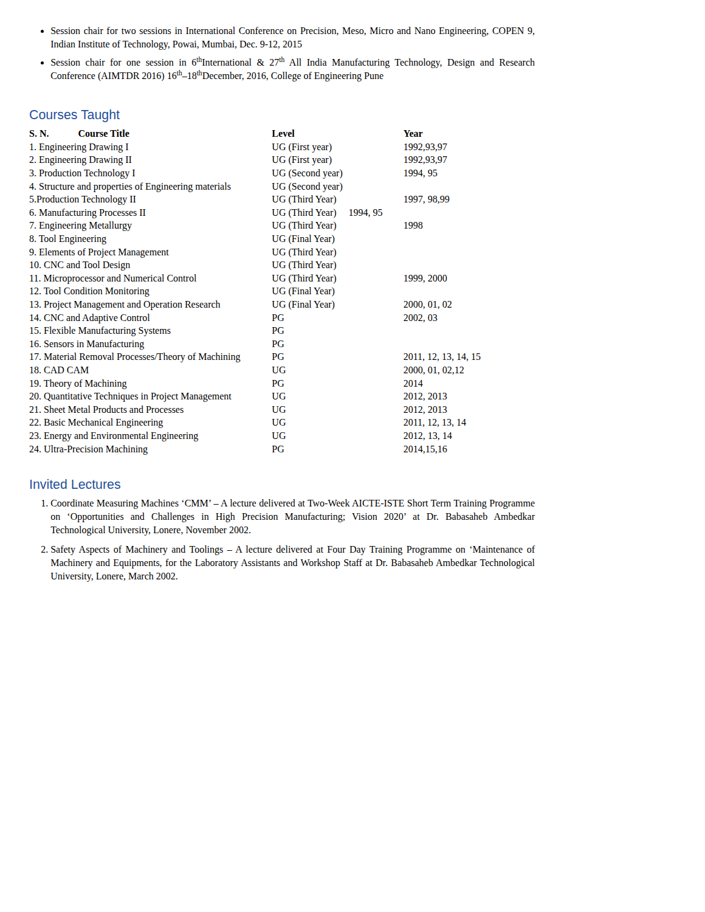Session chair for two sessions in International Conference on Precision, Meso, Micro and Nano Engineering, COPEN 9, Indian Institute of Technology, Powai, Mumbai, Dec. 9-12, 2015
Session chair for one session in 6thInternational & 27th All India Manufacturing Technology, Design and Research Conference (AIMTDR 2016) 16th–18thDecember, 2016, College of Engineering Pune
Courses Taught
| S. N. Course Title | Level | Year |
| --- | --- | --- |
| 1. Engineering Drawing I | UG (First year) | 1992,93,97 |
| 2. Engineering Drawing II | UG (First year) | 1992,93,97 |
| 3. Production Technology I | UG (Second year) | 1994, 95 |
| 4. Structure and properties of Engineering materials | UG (Second year) | |
| 5.Production Technology II | UG (Third Year) | 1997, 98,99 |
| 6. Manufacturing Processes II | UG (Third Year) 1994, 95 | |
| 7. Engineering Metallurgy | UG (Third Year) | 1998 |
| 8. Tool Engineering | UG (Final Year) | |
| 9. Elements of Project Management | UG (Third Year) | |
| 10. CNC and Tool Design | UG (Third Year) | |
| 11. Microprocessor and Numerical Control | UG (Third Year) | 1999, 2000 |
| 12. Tool Condition Monitoring | UG (Final Year) | |
| 13. Project Management and Operation Research | UG (Final Year) | 2000, 01, 02 |
| 14. CNC and Adaptive Control | PG | 2002, 03 |
| 15. Flexible Manufacturing Systems | PG | |
| 16. Sensors in Manufacturing | PG | |
| 17. Material Removal Processes/Theory of Machining | PG | 2011, 12, 13, 14, 15 |
| 18. CAD CAM | UG | 2000, 01, 02,12 |
| 19. Theory of Machining | PG | 2014 |
| 20. Quantitative Techniques in Project Management | UG | 2012, 2013 |
| 21. Sheet Metal Products and Processes | UG | 2012, 2013 |
| 22. Basic Mechanical Engineering | UG | 2011, 12, 13, 14 |
| 23. Energy and Environmental Engineering | UG | 2012, 13, 14 |
| 24. Ultra-Precision Machining | PG | 2014,15,16 |
Invited Lectures
Coordinate Measuring Machines ‘CMM’ – A lecture delivered at Two-Week AICTE-ISTE Short Term Training Programme on ‘Opportunities and Challenges in High Precision Manufacturing; Vision 2020’ at Dr. Babasaheb Ambedkar Technological University, Lonere, November 2002.
Safety Aspects of Machinery and Toolings – A lecture delivered at Four Day Training Programme on ‘Maintenance of Machinery and Equipments, for the Laboratory Assistants and Workshop Staff at Dr. Babasaheb Ambedkar Technological University, Lonere, March 2002.